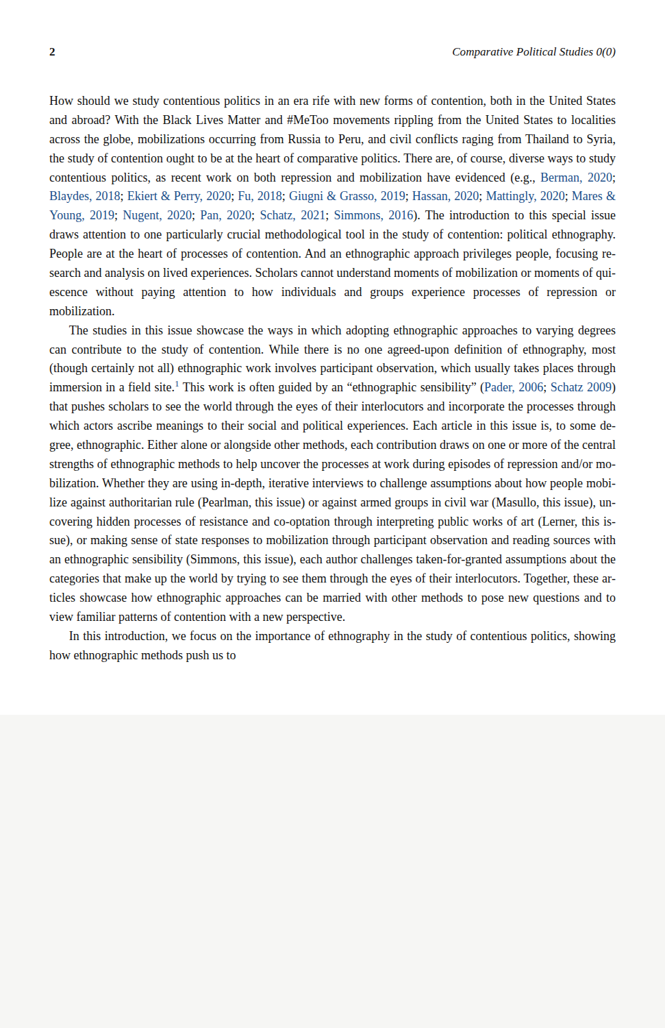2 Comparative Political Studies 0(0)
How should we study contentious politics in an era rife with new forms of contention, both in the United States and abroad? With the Black Lives Matter and #MeToo movements rippling from the United States to localities across the globe, mobilizations occurring from Russia to Peru, and civil conflicts raging from Thailand to Syria, the study of contention ought to be at the heart of comparative politics. There are, of course, diverse ways to study contentious politics, as recent work on both repression and mobilization have evidenced (e.g., Berman, 2020; Blaydes, 2018; Ekiert & Perry, 2020; Fu, 2018; Giugni & Grasso, 2019; Hassan, 2020; Mattingly, 2020; Mares & Young, 2019; Nugent, 2020; Pan, 2020; Schatz, 2021; Simmons, 2016). The introduction to this special issue draws attention to one particularly crucial methodological tool in the study of contention: political ethnography. People are at the heart of processes of contention. And an ethnographic approach privileges people, focusing research and analysis on lived experiences. Scholars cannot understand moments of mobilization or moments of quiescence without paying attention to how individuals and groups experience processes of repression or mobilization.
The studies in this issue showcase the ways in which adopting ethnographic approaches to varying degrees can contribute to the study of contention. While there is no one agreed-upon definition of ethnography, most (though certainly not all) ethnographic work involves participant observation, which usually takes places through immersion in a field site.1 This work is often guided by an “ethnographic sensibility” (Pader, 2006; Schatz 2009) that pushes scholars to see the world through the eyes of their interlocutors and incorporate the processes through which actors ascribe meanings to their social and political experiences. Each article in this issue is, to some degree, ethnographic. Either alone or alongside other methods, each contribution draws on one or more of the central strengths of ethnographic methods to help uncover the processes at work during episodes of repression and/or mobilization. Whether they are using in-depth, iterative interviews to challenge assumptions about how people mobilize against authoritarian rule (Pearlman, this issue) or against armed groups in civil war (Masullo, this issue), uncovering hidden processes of resistance and co-optation through interpreting public works of art (Lerner, this issue), or making sense of state responses to mobilization through participant observation and reading sources with an ethnographic sensibility (Simmons, this issue), each author challenges taken-for-granted assumptions about the categories that make up the world by trying to see them through the eyes of their interlocutors. Together, these articles showcase how ethnographic approaches can be married with other methods to pose new questions and to view familiar patterns of contention with a new perspective.
In this introduction, we focus on the importance of ethnography in the study of contentious politics, showing how ethnographic methods push us to